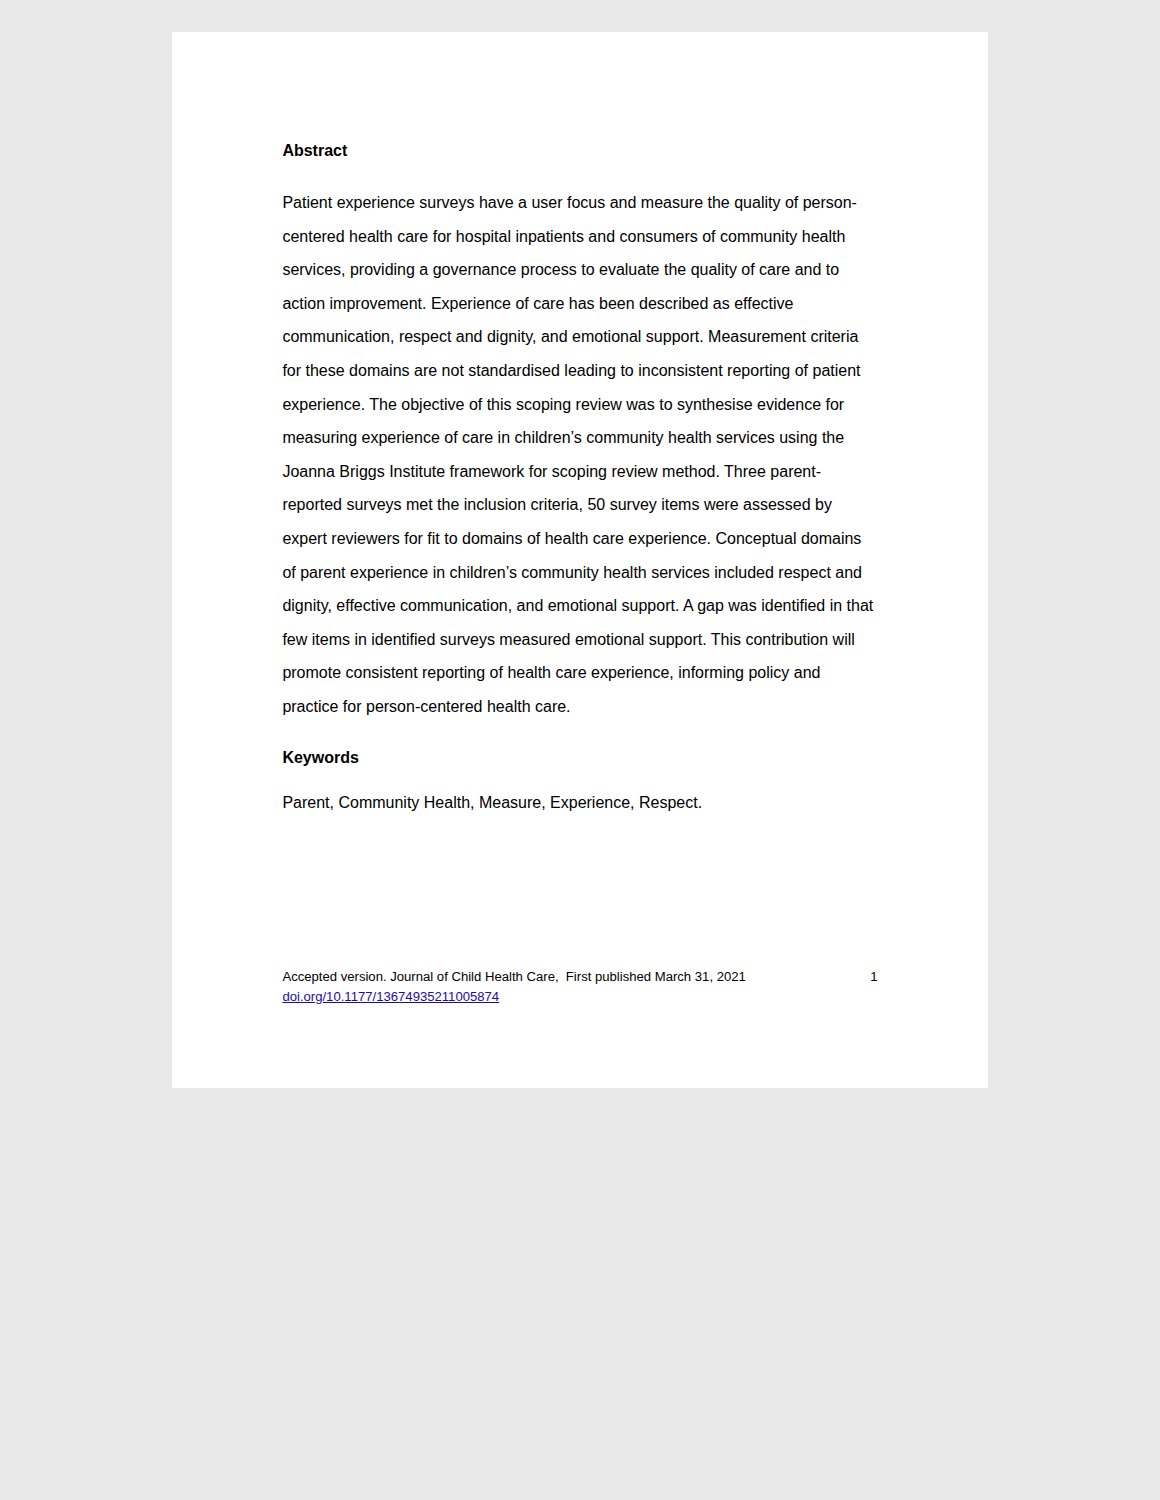Abstract
Patient experience surveys have a user focus and measure the quality of person-centered health care for hospital inpatients and consumers of community health services, providing a governance process to evaluate the quality of care and to action improvement. Experience of care has been described as effective communication, respect and dignity, and emotional support. Measurement criteria for these domains are not standardised leading to inconsistent reporting of patient experience. The objective of this scoping review was to synthesise evidence for measuring experience of care in children’s community health services using the Joanna Briggs Institute framework for scoping review method. Three parent-reported surveys met the inclusion criteria, 50 survey items were assessed by expert reviewers for fit to domains of health care experience. Conceptual domains of parent experience in children’s community health services included respect and dignity, effective communication, and emotional support. A gap was identified in that few items in identified surveys measured emotional support. This contribution will promote consistent reporting of health care experience, informing policy and practice for person-centered health care.
Keywords
Parent, Community Health, Measure, Experience, Respect.
Accepted version. Journal of Child Health Care, First published March 31, 2021
doi.org/10.1177/13674935211005874
1